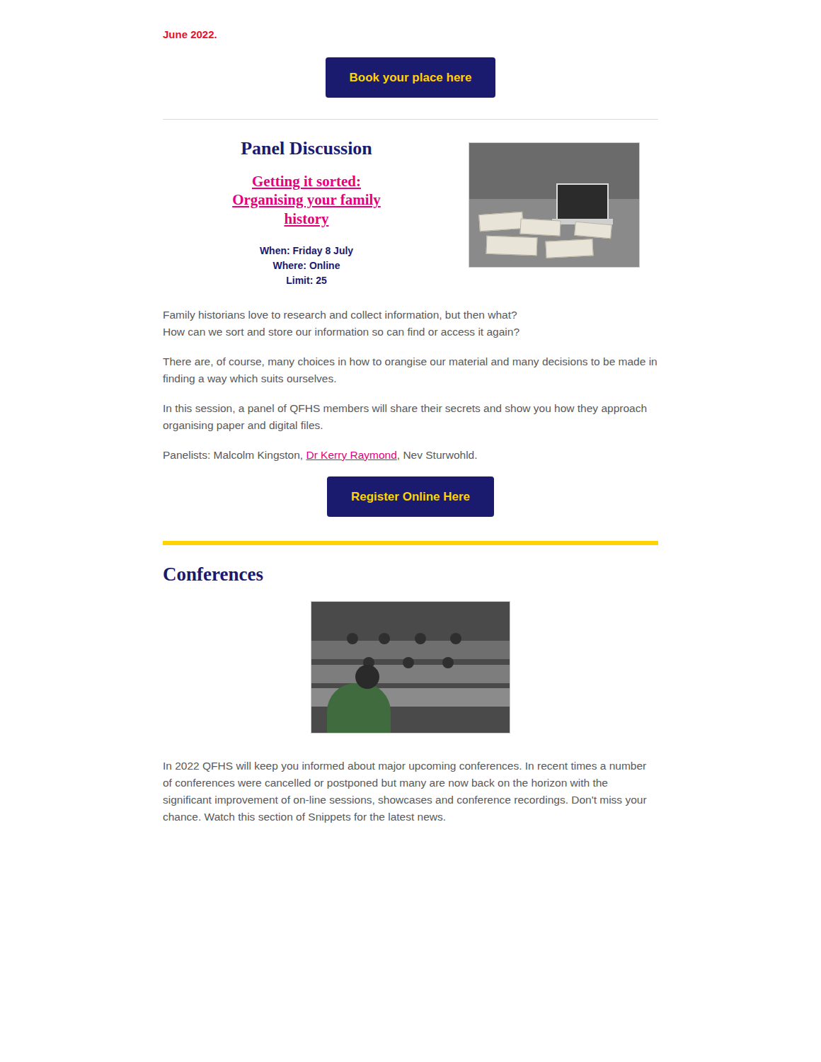June 2022.
Book your place here
Panel Discussion
Getting it sorted:
Organising your family
history
When: Friday 8 July
Where: Online
Limit: 25
Family historians love to research and collect information, but then what?
How can we sort and store our information so can find or access it again?
There are, of course, many choices in how to orangise our material and many decisions to be made in finding a way which suits ourselves.
In this session, a panel of QFHS members will share their secrets and show you how they approach organising paper and digital files.
Panelists: Malcolm Kingston, Dr Kerry Raymond, Nev Sturwohld.
Register Online Here
Conferences
In 2022 QFHS will keep you informed about major upcoming conferences. In recent times a number of conferences were cancelled or postponed but many are now back on the horizon with the significant improvement of on-line sessions, showcases and conference recordings. Don't miss your chance. Watch this section of Snippets for the latest news.